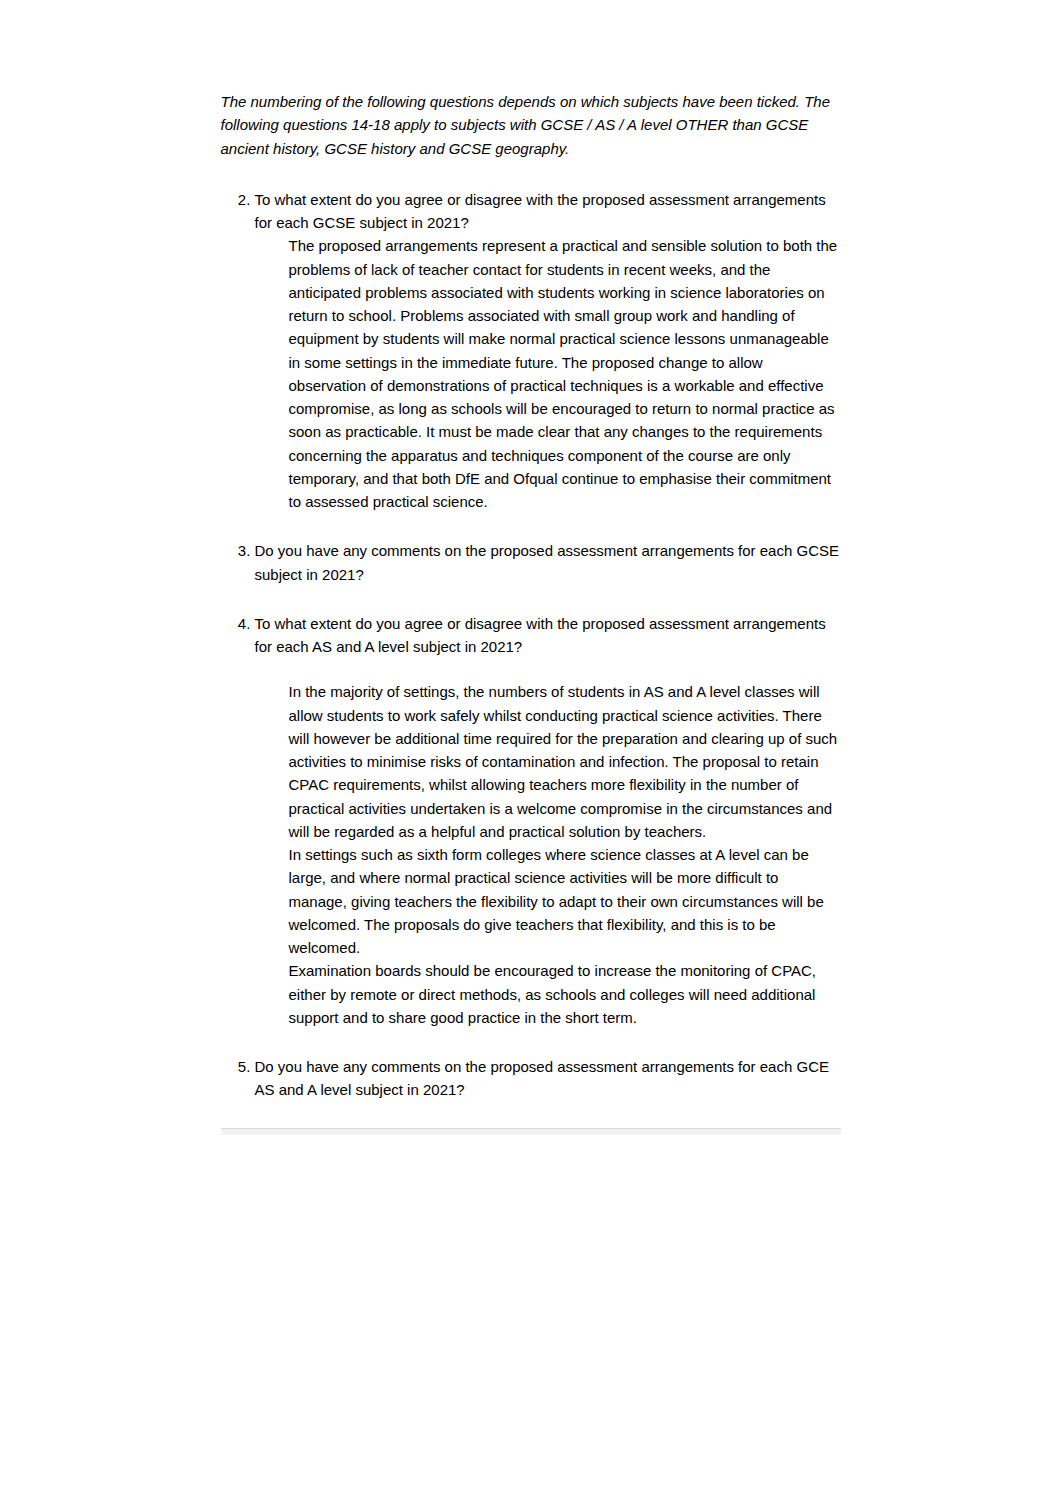The numbering of the following questions depends on which subjects have been ticked. The following questions 14-18 apply to subjects with GCSE / AS / A level OTHER than GCSE ancient history, GCSE history and GCSE geography.
To what extent do you agree or disagree with the proposed assessment arrangements for each GCSE subject in 2021?
The proposed arrangements represent a practical and sensible solution to both the problems of lack of teacher contact for students in recent weeks, and the anticipated problems associated with students working in science laboratories on return to school. Problems associated with small group work and handling of equipment by students will make normal practical science lessons unmanageable in some settings in the immediate future. The proposed change to allow observation of demonstrations of practical techniques is a workable and effective compromise, as long as schools will be encouraged to return to normal practice as soon as practicable. It must be made clear that any changes to the requirements concerning the apparatus and techniques component of the course are only temporary, and that both DfE and Ofqual continue to emphasise their commitment to assessed practical science.
Do you have any comments on the proposed assessment arrangements for each GCSE subject in 2021?
To what extent do you agree or disagree with the proposed assessment arrangements for each AS and A level subject in 2021?
In the majority of settings, the numbers of students in AS and A level classes will allow students to work safely whilst conducting practical science activities. There will however be additional time required for the preparation and clearing up of such activities to minimise risks of contamination and infection. The proposal to retain CPAC requirements, whilst allowing teachers more flexibility in the number of practical activities undertaken is a welcome compromise in the circumstances and will be regarded as a helpful and practical solution by teachers.
In settings such as sixth form colleges where science classes at A level can be large, and where normal practical science activities will be more difficult to manage, giving teachers the flexibility to adapt to their own circumstances will be welcomed. The proposals do give teachers that flexibility, and this is to be welcomed.
Examination boards should be encouraged to increase the monitoring of CPAC, either by remote or direct methods, as schools and colleges will need additional support and to share good practice in the short term.
Do you have any comments on the proposed assessment arrangements for each GCE AS and A level subject in 2021?